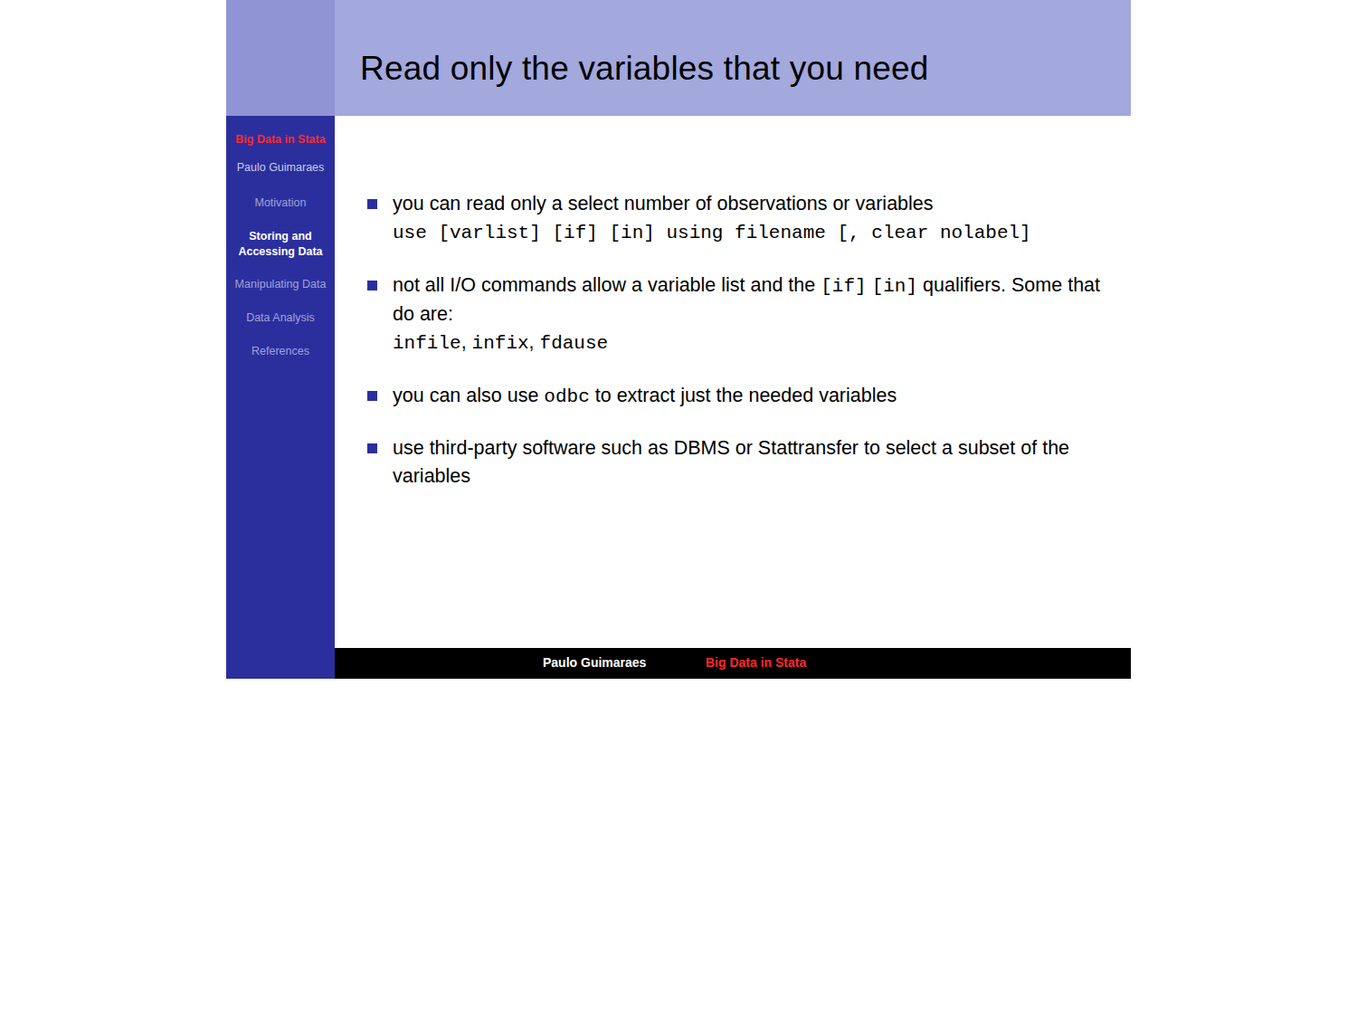Read only the variables that you need
Big Data in Stata
Paulo Guimaraes
Motivation
Storing and Accessing Data
Manipulating Data
Data Analysis
References
you can read only a select number of observations or variables
use [varlist] [if] [in] using filename [, clear nolabel]
not all I/O commands allow a variable list and the [if] [in] qualifiers. Some that do are:
infile, infix, fdause
you can also use odbc to extract just the needed variables
use third-party software such as DBMS or Stattransfer to select a subset of the variables
Paulo Guimaraes
Big Data in Stata